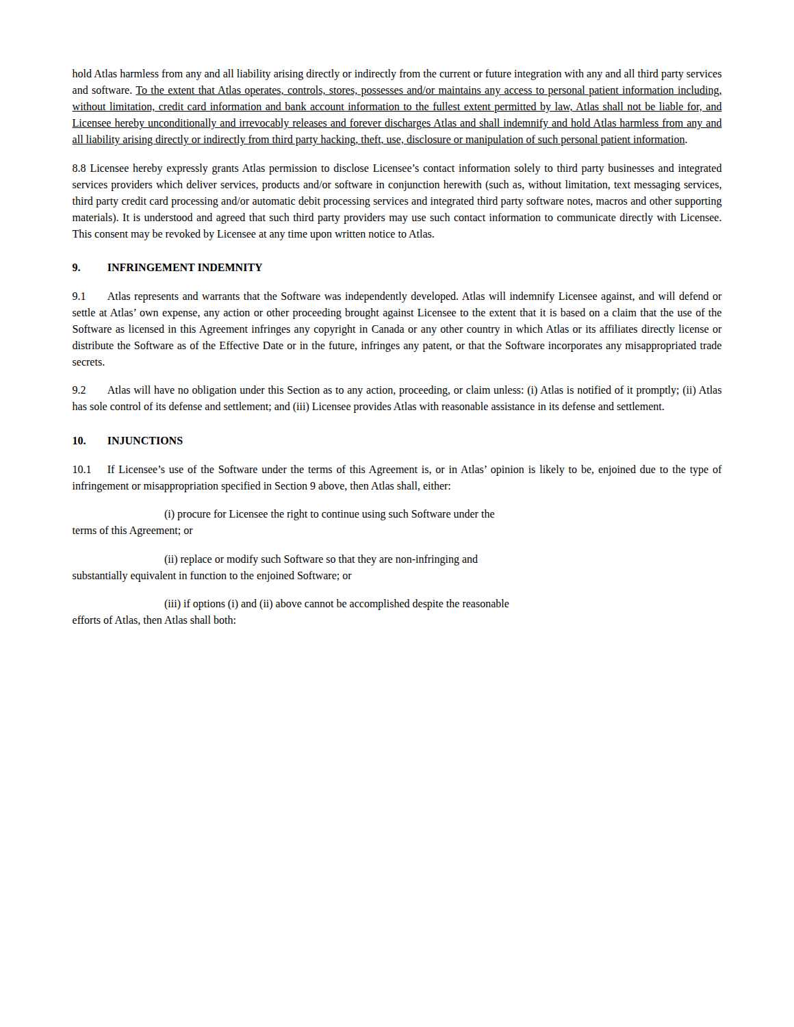hold Atlas harmless from any and all liability arising directly or indirectly from the current or future integration with any and all third party services and software. To the extent that Atlas operates, controls, stores, possesses and/or maintains any access to personal patient information including, without limitation, credit card information and bank account information to the fullest extent permitted by law, Atlas shall not be liable for, and Licensee hereby unconditionally and irrevocably releases and forever discharges Atlas and shall indemnify and hold Atlas harmless from any and all liability arising directly or indirectly from third party hacking, theft, use, disclosure or manipulation of such personal patient information.
8.8 Licensee hereby expressly grants Atlas permission to disclose Licensee’s contact information solely to third party businesses and integrated services providers which deliver services, products and/or software in conjunction herewith (such as, without limitation, text messaging services, third party credit card processing and/or automatic debit processing services and integrated third party software notes, macros and other supporting materials). It is understood and agreed that such third party providers may use such contact information to communicate directly with Licensee. This consent may be revoked by Licensee at any time upon written notice to Atlas.
9. INFRINGEMENT INDEMNITY
9.1 Atlas represents and warrants that the Software was independently developed. Atlas will indemnify Licensee against, and will defend or settle at Atlas’ own expense, any action or other proceeding brought against Licensee to the extent that it is based on a claim that the use of the Software as licensed in this Agreement infringes any copyright in Canada or any other country in which Atlas or its affiliates directly license or distribute the Software as of the Effective Date or in the future, infringes any patent, or that the Software incorporates any misappropriated trade secrets.
9.2 Atlas will have no obligation under this Section as to any action, proceeding, or claim unless: (i) Atlas is notified of it promptly; (ii) Atlas has sole control of its defense and settlement; and (iii) Licensee provides Atlas with reasonable assistance in its defense and settlement.
10. INJUNCTIONS
10.1 If Licensee’s use of the Software under the terms of this Agreement is, or in Atlas’ opinion is likely to be, enjoined due to the type of infringement or misappropriation specified in Section 9 above, then Atlas shall, either:
(i) procure for Licensee the right to continue using such Software under theterms of this Agreement; or
(ii) replace or modify such Software so that they are non-infringing andsubstantially equivalent in function to the enjoined Software; or
(iii) if options (i) and (ii) above cannot be accomplished despite the reasonableefforts of Atlas, then Atlas shall both: